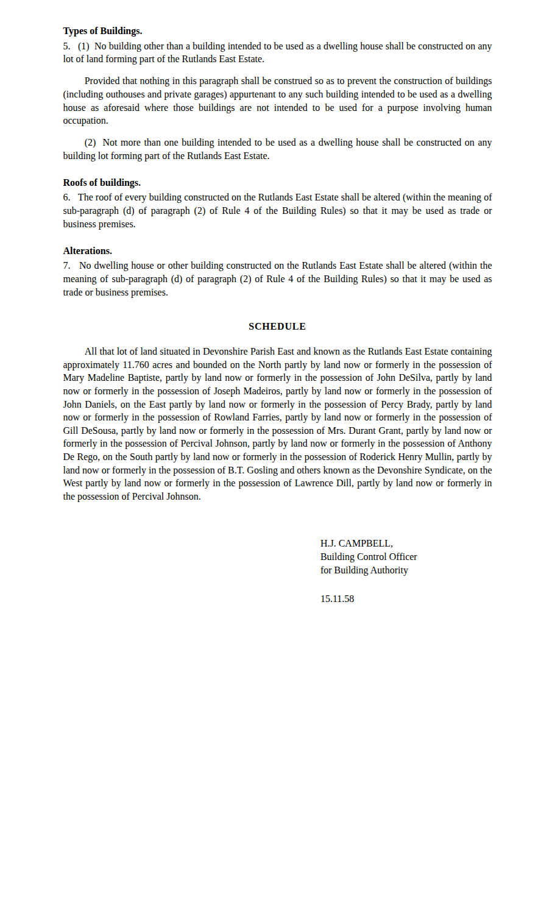Types of Buildings.
5. (1) No building other than a building intended to be used as a dwelling house shall be constructed on any lot of land forming part of the Rutlands East Estate.
Provided that nothing in this paragraph shall be construed so as to prevent the construction of buildings (including outhouses and private garages) appurtenant to any such building intended to be used as a dwelling house as aforesaid where those buildings are not intended to be used for a purpose involving human occupation.
(2) Not more than one building intended to be used as a dwelling house shall be constructed on any building lot forming part of the Rutlands East Estate.
Roofs of buildings.
6. The roof of every building constructed on the Rutlands East Estate shall be altered (within the meaning of sub-paragraph (d) of paragraph (2) of Rule 4 of the Building Rules) so that it may be used as trade or business premises.
Alterations.
7. No dwelling house or other building constructed on the Rutlands East Estate shall be altered (within the meaning of sub-paragraph (d) of paragraph (2) of Rule 4 of the Building Rules) so that it may be used as trade or business premises.
SCHEDULE
All that lot of land situated in Devonshire Parish East and known as the Rutlands East Estate containing approximately 11.760 acres and bounded on the North partly by land now or formerly in the possession of Mary Madeline Baptiste, partly by land now or formerly in the possession of John DeSilva, partly by land now or formerly in the possession of Joseph Madeiros, partly by land now or formerly in the possession of John Daniels, on the East partly by land now or formerly in the possession of Percy Brady, partly by land now or formerly in the possession of Rowland Farries, partly by land now or formerly in the possession of Gill DeSousa, partly by land now or formerly in the possession of Mrs. Durant Grant, partly by land now or formerly in the possession of Percival Johnson, partly by land now or formerly in the possession of Anthony De Rego, on the South partly by land now or formerly in the possession of Roderick Henry Mullin, partly by land now or formerly in the possession of B.T. Gosling and others known as the Devonshire Syndicate, on the West partly by land now or formerly in the possession of Lawrence Dill, partly by land now or formerly in the possession of Percival Johnson.
H.J. CAMPBELL,
Building Control Officer
for Building Authority
15.11.58